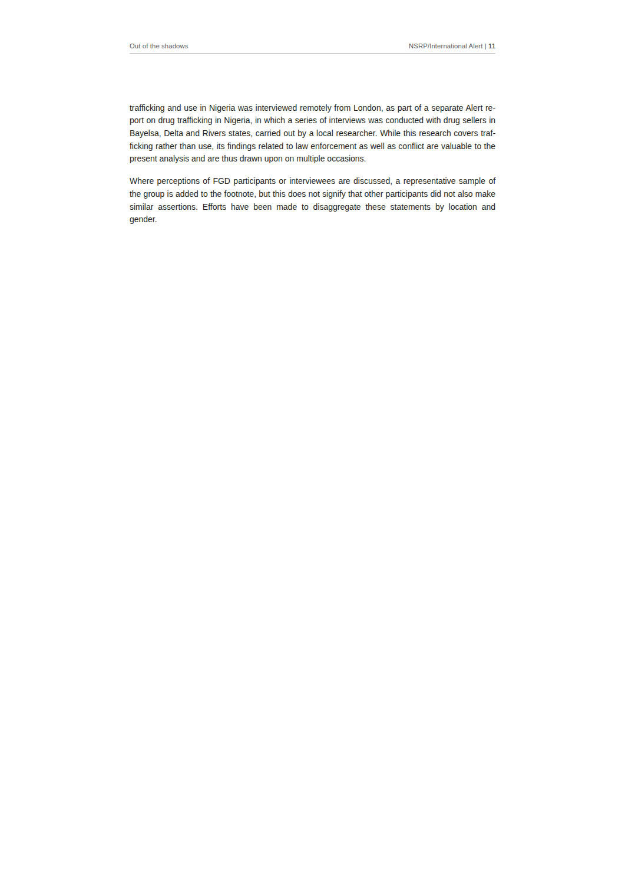Out of the shadows
NSRP/International Alert | 11
trafficking and use in Nigeria was interviewed remotely from London, as part of a separate Alert report on drug trafficking in Nigeria, in which a series of interviews was conducted with drug sellers in Bayelsa, Delta and Rivers states, carried out by a local researcher. While this research covers trafficking rather than use, its findings related to law enforcement as well as conflict are valuable to the present analysis and are thus drawn upon on multiple occasions.
Where perceptions of FGD participants or interviewees are discussed, a representative sample of the group is added to the footnote, but this does not signify that other participants did not also make similar assertions. Efforts have been made to disaggregate these statements by location and gender.